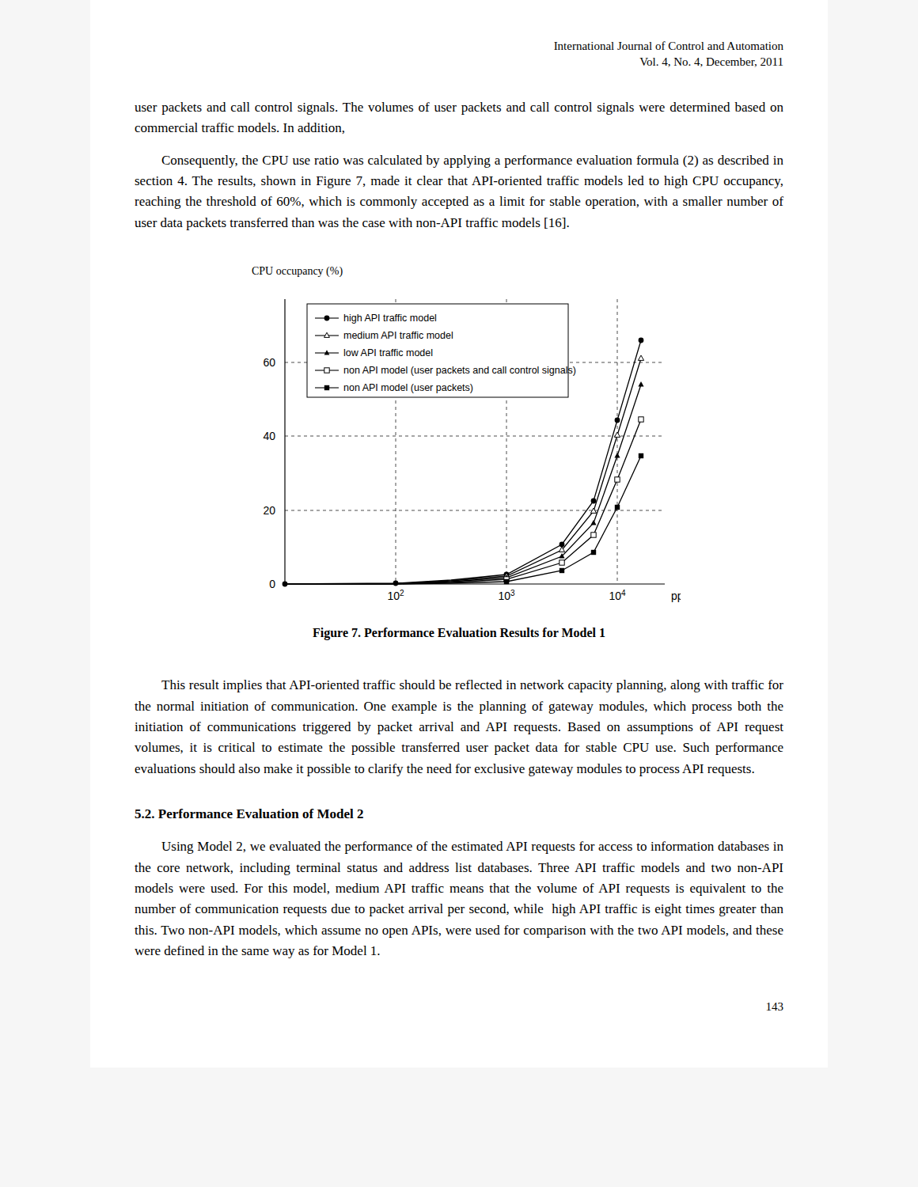International Journal of Control and Automation
Vol. 4, No. 4, December, 2011
user packets and call control signals. The volumes of user packets and call control signals were determined based on commercial traffic models. In addition,
Consequently, the CPU use ratio was calculated by applying a performance evaluation formula (2) as described in section 4. The results, shown in Figure 7, made it clear that API-oriented traffic models led to high CPU occupancy, reaching the threshold of 60%, which is commonly accepted as a limit for stable operation, with a smaller number of user data packets transferred than was the case with non-API traffic models [16].
CPU occupancy (%)
60 40 20 0 102 103 104 pps high API traffic model medium API traffic model low API traffic model non API model (user packets and call control signals) non API model (user packets)
Figure 7. Performance Evaluation Results for Model 1
This result implies that API-oriented traffic should be reflected in network capacity planning, along with traffic for the normal initiation of communication. One example is the planning of gateway modules, which process both the initiation of communications triggered by packet arrival and API requests. Based on assumptions of API request volumes, it is critical to estimate the possible transferred user packet data for stable CPU use. Such performance evaluations should also make it possible to clarify the need for exclusive gateway modules to process API requests.
5.2. Performance Evaluation of Model 2
Using Model 2, we evaluated the performance of the estimated API requests for access to information databases in the core network, including terminal status and address list databases. Three API traffic models and two non-API models were used. For this model, medium API traffic means that the volume of API requests is equivalent to the number of communication requests due to packet arrival per second, while high API traffic is eight times greater than this. Two non-API models, which assume no open APIs, were used for comparison with the two API models, and these were defined in the same way as for Model 1.
143